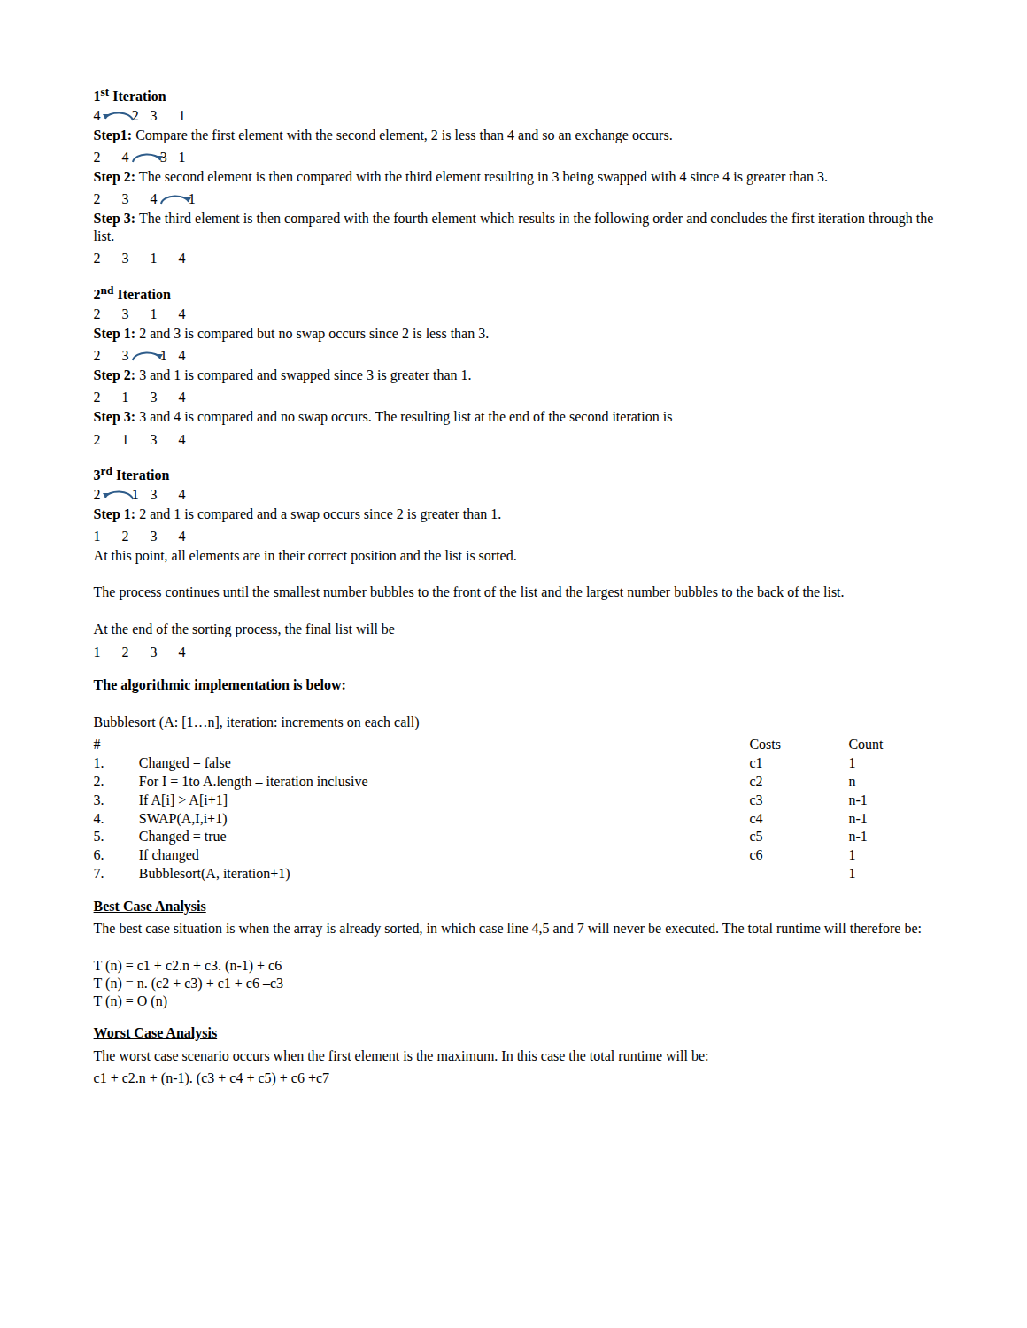1st Iteration
4 2 3 1
Step1: Compare the first element with the second element, 2 is less than 4 and so an exchange occurs.
2 4 3 1
Step 2: The second element is then compared with the third element resulting in 3 being swapped with 4 since 4 is greater than 3.
2 3 4 1
Step 3: The third element is then compared with the fourth element which results in the following order and concludes the first iteration through the list.
2 3 1 4
2nd Iteration
2 3 1 4
Step 1: 2 and 3 is compared but no swap occurs since 2 is less than 3.
2 3 1 4
Step 2: 3 and 1 is compared and swapped since 3 is greater than 1.
2 1 3 4
Step 3: 3 and 4 is compared and no swap occurs. The resulting list at the end of the second iteration is
2 1 3 4
3rd Iteration
2 1 3 4
Step 1: 2 and 1 is compared and a swap occurs since 2 is greater than 1.
1 2 3 4
At this point, all elements are in their correct position and the list is sorted.
The process continues until the smallest number bubbles to the front of the list and the largest number bubbles to the back of the list.
At the end of the sorting process, the final list will be
1 2 3 4
The algorithmic implementation is below:
Bubblesort (A: [1…n], iteration: increments on each call)
| # | | Costs | Count |
| 1. | Changed = false | c1 | 1 |
| 2. | For I = 1to A.length – iteration inclusive | c2 | n |
| 3. | If A[i] > A[i+1] | c3 | n-1 |
| 4. | SWAP(A,I,i+1) | c4 | n-1 |
| 5. | Changed = true | c5 | n-1 |
| 6. | If changed | c6 | 1 |
| 7. | Bubblesort(A, iteration+1) | | 1 |
Best Case Analysis
The best case situation is when the array is already sorted, in which case line 4,5 and 7 will never be executed. The total runtime will therefore be:
T (n) = c1 + c2.n + c3. (n-1) + c6
T (n) = n. (c2 + c3) + c1 + c6 –c3
T (n) = O (n)
Worst Case Analysis
The worst case scenario occurs when the first element is the maximum. In this case the total runtime will be:
c1 + c2.n + (n-1). (c3 + c4 + c5) + c6 +c7